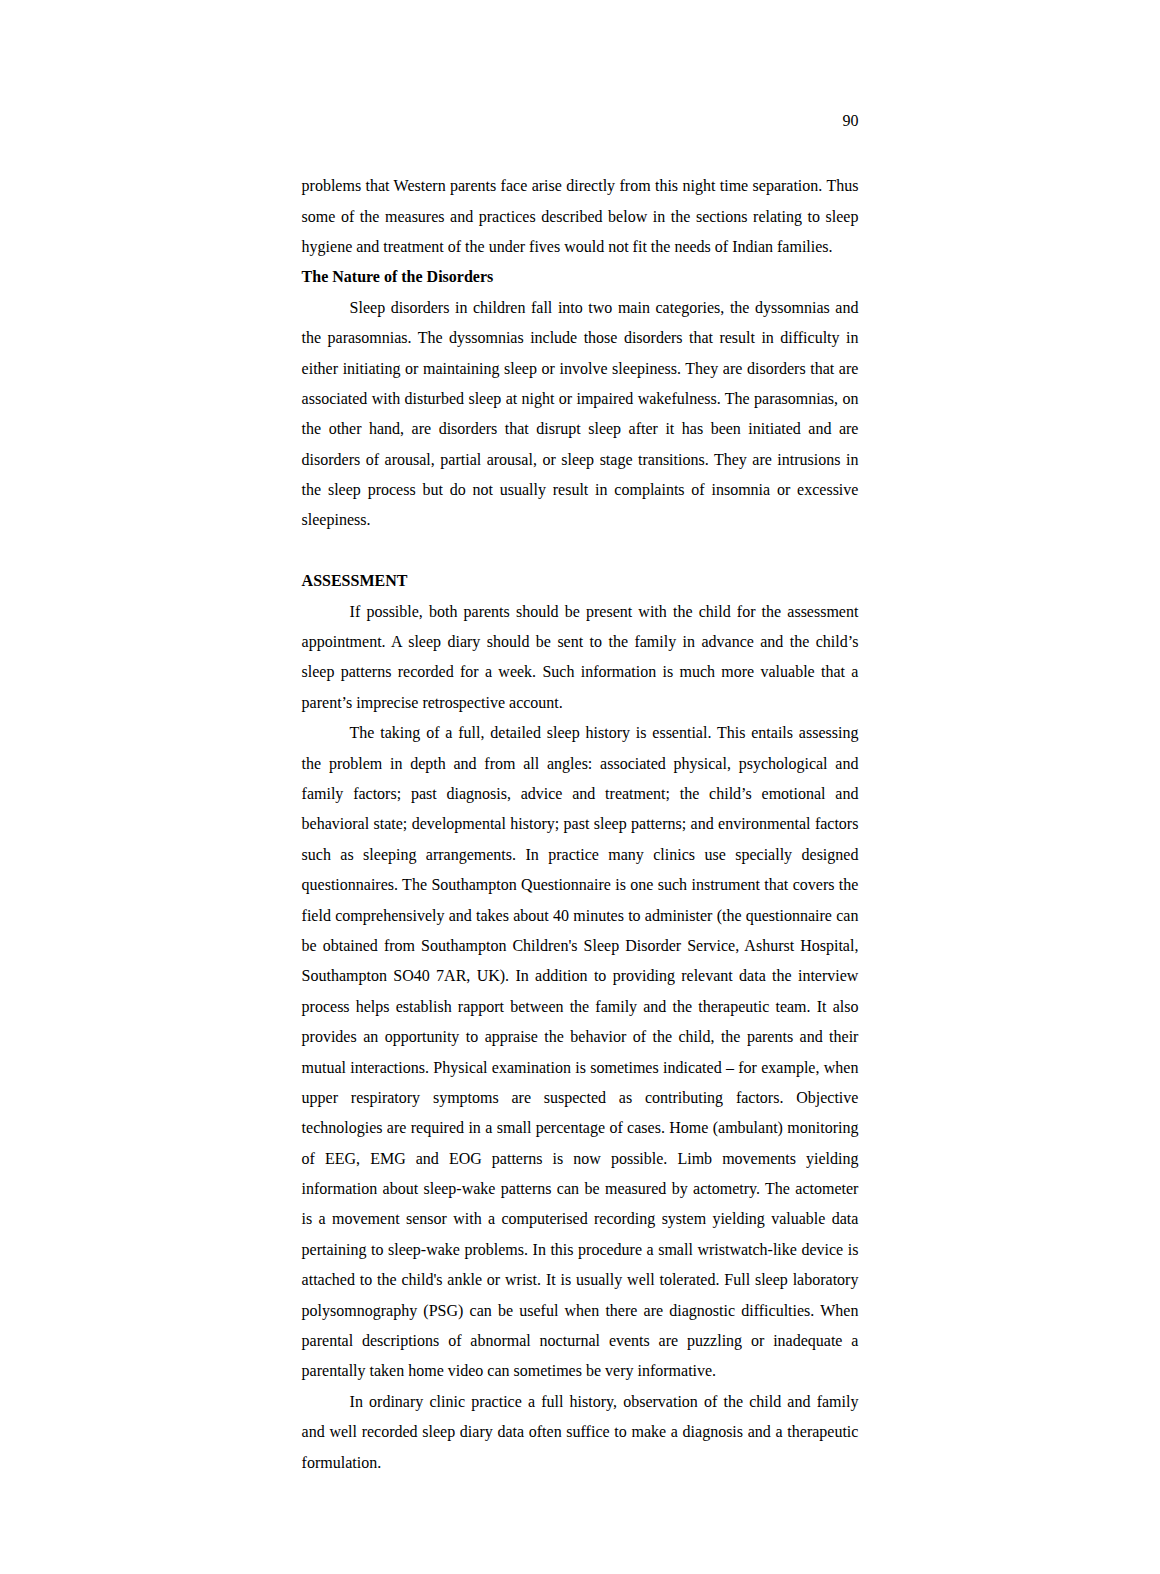90
problems that Western parents face arise directly from this night time separation. Thus some of the measures and practices described below in the sections relating to sleep hygiene and treatment of the under fives would not fit the needs of Indian families.
The Nature of the Disorders
Sleep disorders in children fall into two main categories, the dyssomnias and the parasomnias. The dyssomnias include those disorders that result in difficulty in either initiating or maintaining sleep or involve sleepiness. They are disorders that are associated with disturbed sleep at night or impaired wakefulness. The parasomnias, on the other hand, are disorders that disrupt sleep after it has been initiated and are disorders of arousal, partial arousal, or sleep stage transitions. They are intrusions in the sleep process but do not usually result in complaints of insomnia or excessive sleepiness.
ASSESSMENT
If possible, both parents should be present with the child for the assessment appointment. A sleep diary should be sent to the family in advance and the child’s sleep patterns recorded for a week. Such information is much more valuable that a parent’s imprecise retrospective account.
The taking of a full, detailed sleep history is essential. This entails assessing the problem in depth and from all angles: associated physical, psychological and family factors; past diagnosis, advice and treatment; the child’s emotional and behavioral state; developmental history; past sleep patterns; and environmental factors such as sleeping arrangements. In practice many clinics use specially designed questionnaires. The Southampton Questionnaire is one such instrument that covers the field comprehensively and takes about 40 minutes to administer (the questionnaire can be obtained from Southampton Children's Sleep Disorder Service, Ashurst Hospital, Southampton SO40 7AR, UK). In addition to providing relevant data the interview process helps establish rapport between the family and the therapeutic team. It also provides an opportunity to appraise the behavior of the child, the parents and their mutual interactions. Physical examination is sometimes indicated – for example, when upper respiratory symptoms are suspected as contributing factors. Objective technologies are required in a small percentage of cases. Home (ambulant) monitoring of EEG, EMG and EOG patterns is now possible. Limb movements yielding information about sleep-wake patterns can be measured by actometry. The actometer is a movement sensor with a computerised recording system yielding valuable data pertaining to sleep-wake problems. In this procedure a small wristwatch-like device is attached to the child's ankle or wrist. It is usually well tolerated. Full sleep laboratory polysomnography (PSG) can be useful when there are diagnostic difficulties. When parental descriptions of abnormal nocturnal events are puzzling or inadequate a parentally taken home video can sometimes be very informative.
In ordinary clinic practice a full history, observation of the child and family and well recorded sleep diary data often suffice to make a diagnosis and a therapeutic formulation.